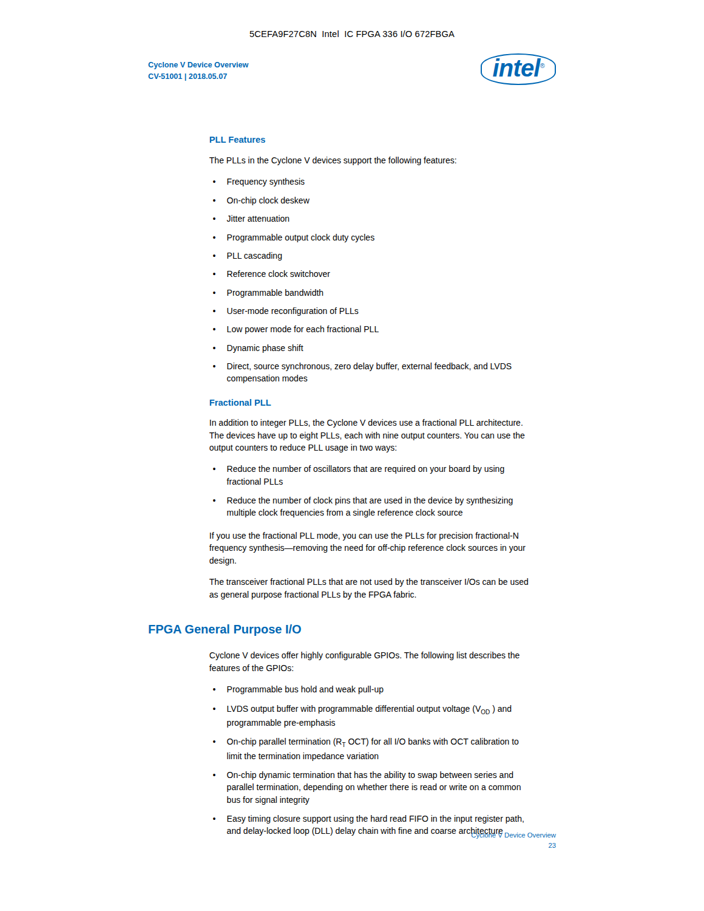5CEFA9F27C8N Intel IC FPGA 336 I/O 672FBGA
Cyclone V Device Overview
CV-51001 | 2018.05.07
intel®
PLL Features
The PLLs in the Cyclone V devices support the following features:
Frequency synthesis
On-chip clock deskew
Jitter attenuation
Programmable output clock duty cycles
PLL cascading
Reference clock switchover
Programmable bandwidth
User-mode reconfiguration of PLLs
Low power mode for each fractional PLL
Dynamic phase shift
Direct, source synchronous, zero delay buffer, external feedback, and LVDS compensation modes
Fractional PLL
In addition to integer PLLs, the Cyclone V devices use a fractional PLL architecture. The devices have up to eight PLLs, each with nine output counters. You can use the output counters to reduce PLL usage in two ways:
Reduce the number of oscillators that are required on your board by using fractional PLLs
Reduce the number of clock pins that are used in the device by synthesizing multiple clock frequencies from a single reference clock source
If you use the fractional PLL mode, you can use the PLLs for precision fractional-N frequency synthesis—removing the need for off-chip reference clock sources in your design.
The transceiver fractional PLLs that are not used by the transceiver I/Os can be used as general purpose fractional PLLs by the FPGA fabric.
FPGA General Purpose I/O
Cyclone V devices offer highly configurable GPIOs. The following list describes the features of the GPIOs:
Programmable bus hold and weak pull-up
LVDS output buffer with programmable differential output voltage (VOD ) and programmable pre-emphasis
On-chip parallel termination (RT OCT) for all I/O banks with OCT calibration to limit the termination impedance variation
On-chip dynamic termination that has the ability to swap between series and parallel termination, depending on whether there is read or write on a common bus for signal integrity
Easy timing closure support using the hard read FIFO in the input register path, and delay-locked loop (DLL) delay chain with fine and coarse architecture
Cyclone V Device Overview
23